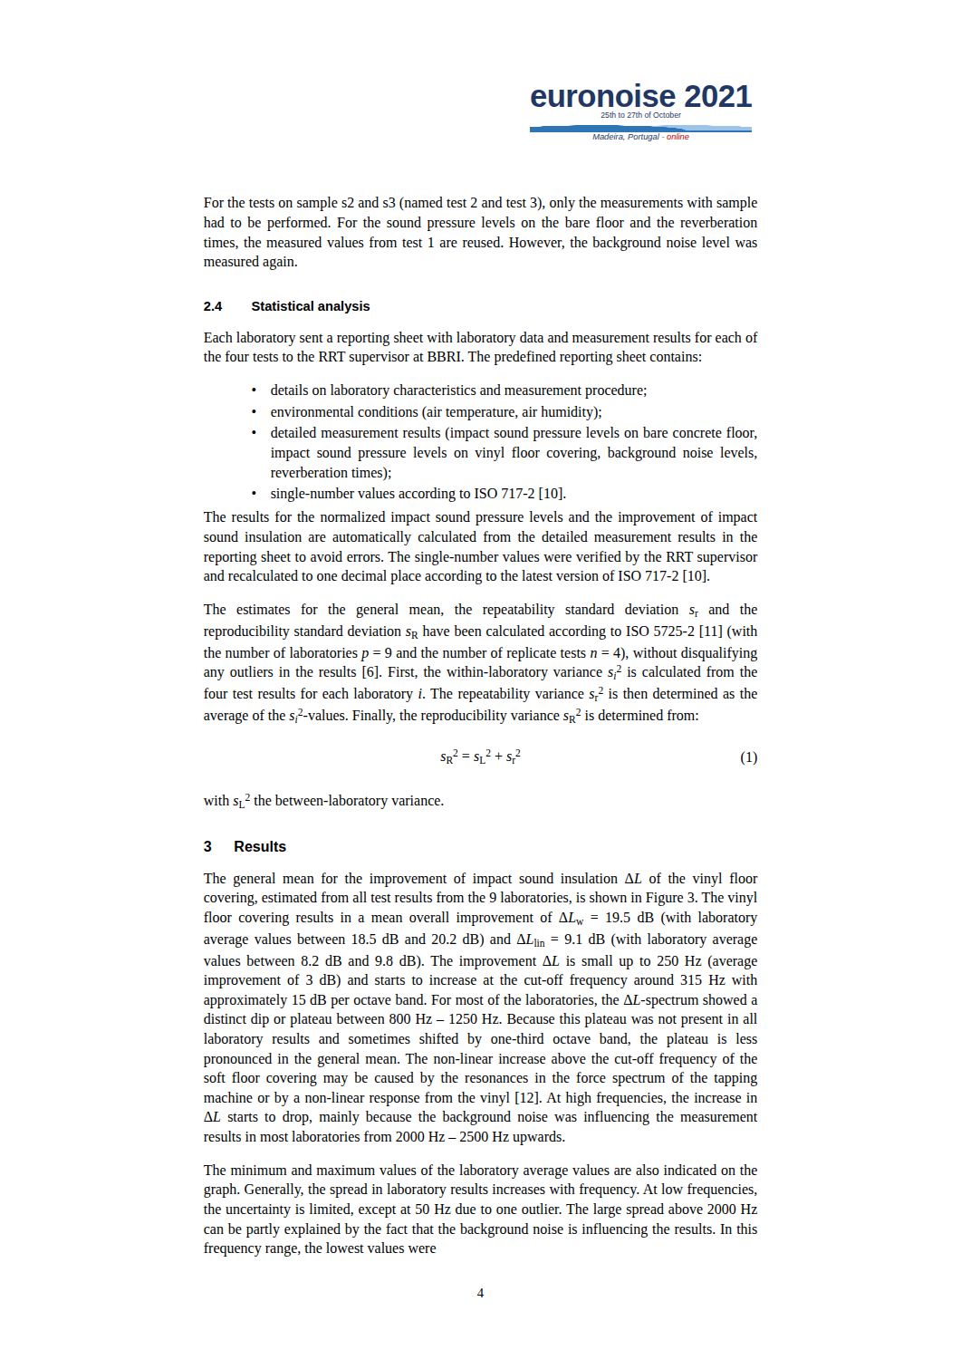euro noise 2021
25th to 27th of October
Madeira, Portugal - online
For the tests on sample s2 and s3 (named test 2 and test 3), only the measurements with sample had to be performed. For the sound pressure levels on the bare floor and the reverberation times, the measured values from test 1 are reused. However, the background noise level was measured again.
2.4 Statistical analysis
Each laboratory sent a reporting sheet with laboratory data and measurement results for each of the four tests to the RRT supervisor at BBRI. The predefined reporting sheet contains:
details on laboratory characteristics and measurement procedure;
environmental conditions (air temperature, air humidity);
detailed measurement results (impact sound pressure levels on bare concrete floor, impact sound pressure levels on vinyl floor covering, background noise levels, reverberation times);
single-number values according to ISO 717-2 [10].
The results for the normalized impact sound pressure levels and the improvement of impact sound insulation are automatically calculated from the detailed measurement results in the reporting sheet to avoid errors. The single-number values were verified by the RRT supervisor and recalculated to one decimal place according to the latest version of ISO 717-2 [10].
The estimates for the general mean, the repeatability standard deviation sr and the reproducibility standard deviation sR have been calculated according to ISO 5725-2 [11] (with the number of laboratories p = 9 and the number of replicate tests n = 4), without disqualifying any outliers in the results [6]. First, the within-laboratory variance si2 is calculated from the four test results for each laboratory i. The repeatability variance sr2 is then determined as the average of the si2-values. Finally, the reproducibility variance sR2 is determined from:
sR2 = sL2 + sr2 (1)
with sL2 the between-laboratory variance.
3 Results
The general mean for the improvement of impact sound insulation ΔL of the vinyl floor covering, estimated from all test results from the 9 laboratories, is shown in Figure 3. The vinyl floor covering results in a mean overall improvement of ΔLw = 19.5 dB (with laboratory average values between 18.5 dB and 20.2 dB) and ΔLlin = 9.1 dB (with laboratory average values between 8.2 dB and 9.8 dB). The improvement ΔL is small up to 250 Hz (average improvement of 3 dB) and starts to increase at the cut-off frequency around 315 Hz with approximately 15 dB per octave band. For most of the laboratories, the ΔL-spectrum showed a distinct dip or plateau between 800 Hz – 1250 Hz. Because this plateau was not present in all laboratory results and sometimes shifted by one-third octave band, the plateau is less pronounced in the general mean. The non-linear increase above the cut-off frequency of the soft floor covering may be caused by the resonances in the force spectrum of the tapping machine or by a non-linear response from the vinyl [12]. At high frequencies, the increase in ΔL starts to drop, mainly because the background noise was influencing the measurement results in most laboratories from 2000 Hz – 2500 Hz upwards.
The minimum and maximum values of the laboratory average values are also indicated on the graph. Generally, the spread in laboratory results increases with frequency. At low frequencies, the uncertainty is limited, except at 50 Hz due to one outlier. The large spread above 2000 Hz can be partly explained by the fact that the background noise is influencing the results. In this frequency range, the lowest values were
4